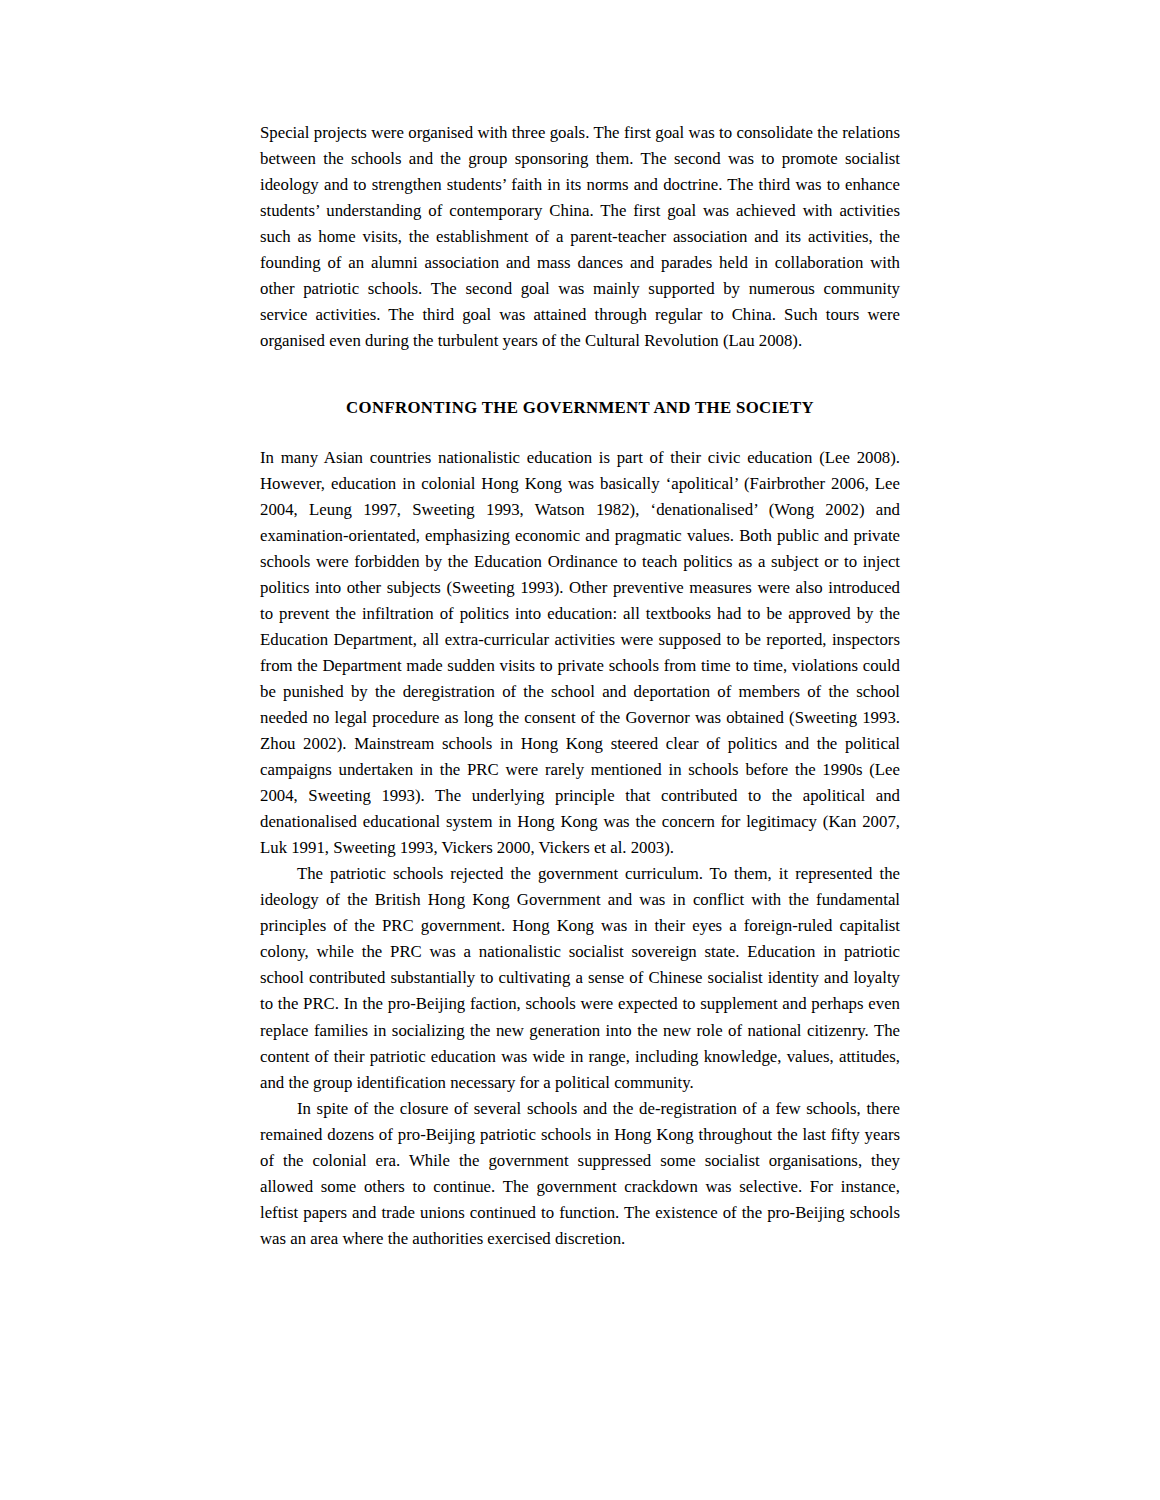Special projects were organised with three goals. The first goal was to consolidate the relations between the schools and the group sponsoring them. The second was to promote socialist ideology and to strengthen students’ faith in its norms and doctrine. The third was to enhance students’ understanding of contemporary China. The first goal was achieved with activities such as home visits, the establishment of a parent-teacher association and its activities, the founding of an alumni association and mass dances and parades held in collaboration with other patriotic schools. The second goal was mainly supported by numerous community service activities. The third goal was attained through regular to China. Such tours were organised even during the turbulent years of the Cultural Revolution (Lau 2008).
Confronting the Government and the Society
In many Asian countries nationalistic education is part of their civic education (Lee 2008). However, education in colonial Hong Kong was basically ‘apolitical’ (Fairbrother 2006, Lee 2004, Leung 1997, Sweeting 1993, Watson 1982), ‘denationalised’ (Wong 2002) and examination-orientated, emphasizing economic and pragmatic values. Both public and private schools were forbidden by the Education Ordinance to teach politics as a subject or to inject politics into other subjects (Sweeting 1993). Other preventive measures were also introduced to prevent the infiltration of politics into education: all textbooks had to be approved by the Education Department, all extra-curricular activities were supposed to be reported, inspectors from the Department made sudden visits to private schools from time to time, violations could be punished by the deregistration of the school and deportation of members of the school needed no legal procedure as long the consent of the Governor was obtained (Sweeting 1993. Zhou 2002). Mainstream schools in Hong Kong steered clear of politics and the political campaigns undertaken in the PRC were rarely mentioned in schools before the 1990s (Lee 2004, Sweeting 1993). The underlying principle that contributed to the apolitical and denationalised educational system in Hong Kong was the concern for legitimacy (Kan 2007, Luk 1991, Sweeting 1993, Vickers 2000, Vickers et al. 2003).
The patriotic schools rejected the government curriculum. To them, it represented the ideology of the British Hong Kong Government and was in conflict with the fundamental principles of the PRC government. Hong Kong was in their eyes a foreign-ruled capitalist colony, while the PRC was a nationalistic socialist sovereign state. Education in patriotic school contributed substantially to cultivating a sense of Chinese socialist identity and loyalty to the PRC. In the pro-Beijing faction, schools were expected to supplement and perhaps even replace families in socializing the new generation into the new role of national citizenry. The content of their patriotic education was wide in range, including knowledge, values, attitudes, and the group identification necessary for a political community.
In spite of the closure of several schools and the de-registration of a few schools, there remained dozens of pro-Beijing patriotic schools in Hong Kong throughout the last fifty years of the colonial era. While the government suppressed some socialist organisations, they allowed some others to continue. The government crackdown was selective. For instance, leftist papers and trade unions continued to function. The existence of the pro-Beijing schools was an area where the authorities exercised discretion.